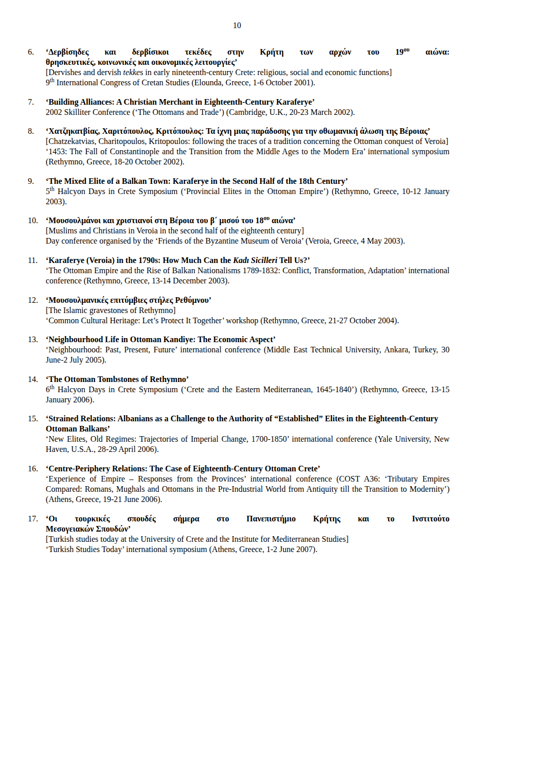10
‘Δερβίσηδες και δερβίσικοι τεκέδες στην Κρήτη των αρχών του 19ου αιώνα:
θρησκευτικές, κοινωνικές και οικονομικές λειτουργίες’
[Dervishes and dervish tekkes in early nineteenth-century Crete: religious, social and economic functions]
9th International Congress of Cretan Studies (Elounda, Greece, 1-6 October 2001).
‘Building Alliances: A Christian Merchant in Eighteenth-Century Karaferye’
2002 Skilliter Conference (‘The Ottomans and Trade’) (Cambridge, U.K., 20-23 March 2002).
‘Χατζηκατβίας, Χαριτόπουλος, Κριτόπουλος: Τα ίχνη μιας παράδοσης για την οθωμανική άλωση της Βέροιας’
[Chatzekatvias, Charitopoulos, Kritopoulos: following the traces of a tradition concerning the Ottoman conquest of Veroia]
‘1453: The Fall of Constantinople and the Transition from the Middle Ages to the Modern Era’ international symposium (Rethymno, Greece, 18-20 October 2002).
‘The Mixed Elite of a Balkan Town: Karaferye in the Second Half of the 18th Century’
5th Halcyon Days in Crete Symposium (‘Provincial Elites in the Ottoman Empire’) (Rethymno, Greece, 10-12 January 2003).
‘Μουσουλμάνοι και χριστιανοί στη Βέροια του β΄ μισού του 18ου αιώνα’
[Muslims and Christians in Veroia in the second half of the eighteenth century]
Day conference organised by the ‘Friends of the Byzantine Museum of Veroia’ (Veroia, Greece, 4 May 2003).
‘Karaferye (Veroia) in the 1790s: How Much Can the Kadı Sicilleri Tell Us?’
‘The Ottoman Empire and the Rise of Balkan Nationalisms 1789-1832: Conflict, Transformation, Adaptation’ international conference (Rethymno, Greece, 13-14 December 2003).
‘Μουσουλμανικές επιτύμβιες στήλες Ρεθύμνου’
[The Islamic gravestones of Rethymno]
‘Common Cultural Heritage: Let’s Protect It Together’ workshop (Rethymno, Greece, 21-27 October 2004).
‘Neighbourhood Life in Ottoman Kandiye: The Economic Aspect’
‘Neighbourhood: Past, Present, Future’ international conference (Middle East Technical University, Ankara, Turkey, 30 June-2 July 2005).
‘The Ottoman Tombstones of Rethymno’
6th Halcyon Days in Crete Symposium (‘Crete and the Eastern Mediterranean, 1645-1840’) (Rethymno, Greece, 13-15 January 2006).
‘Strained Relations: Albanians as a Challenge to the Authority of “Established” Elites in the Eighteenth-Century Ottoman Balkans’
‘New Elites, Old Regimes: Trajectories of Imperial Change, 1700-1850’ international conference (Yale University, New Haven, U.S.A., 28-29 April 2006).
‘Centre-Periphery Relations: The Case of Eighteenth-Century Ottoman Crete’
‘Experience of Empire – Responses from the Provinces’ international conference (COST A36: ‘Tributary Empires Compared: Romans, Mughals and Ottomans in the Pre-Industrial World from Antiquity till the Transition to Modernity’) (Athens, Greece, 19-21 June 2006).
‘Οι τουρκικές σπουδές σήμερα στο Πανεπιστήμιο Κρήτης και το Ινστιτούτο
Μεσογειακών Σπουδών’
[Turkish studies today at the University of Crete and the Institute for Mediterranean Studies]
‘Turkish Studies Today’ international symposium (Athens, Greece, 1-2 June 2007).